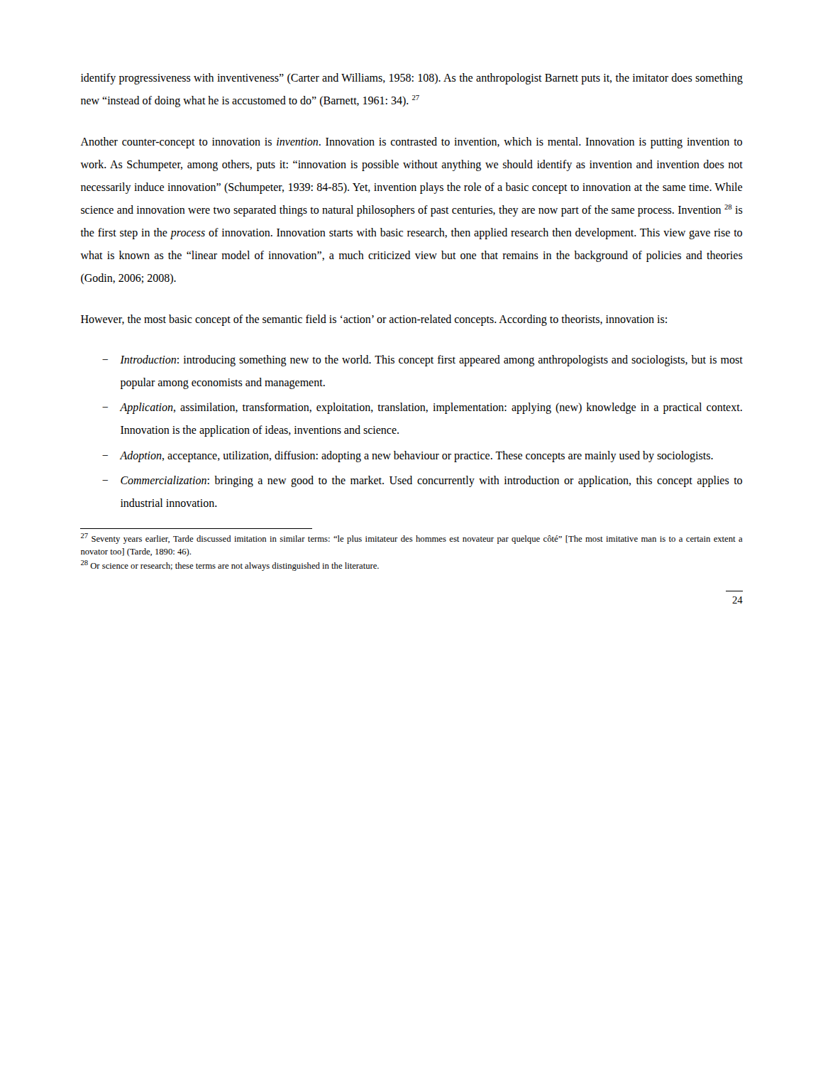identify progressiveness with inventiveness” (Carter and Williams, 1958: 108). As the anthropologist Barnett puts it, the imitator does something new “instead of doing what he is accustomed to do” (Barnett, 1961: 34). 27
Another counter-concept to innovation is invention. Innovation is contrasted to invention, which is mental. Innovation is putting invention to work. As Schumpeter, among others, puts it: “innovation is possible without anything we should identify as invention and invention does not necessarily induce innovation” (Schumpeter, 1939: 84-85). Yet, invention plays the role of a basic concept to innovation at the same time. While science and innovation were two separated things to natural philosophers of past centuries, they are now part of the same process. Invention 28 is the first step in the process of innovation. Innovation starts with basic research, then applied research then development. This view gave rise to what is known as the “linear model of innovation”, a much criticized view but one that remains in the background of policies and theories (Godin, 2006; 2008).
However, the most basic concept of the semantic field is ‘action’ or action-related concepts. According to theorists, innovation is:
Introduction: introducing something new to the world. This concept first appeared among anthropologists and sociologists, but is most popular among economists and management.
Application, assimilation, transformation, exploitation, translation, implementation: applying (new) knowledge in a practical context. Innovation is the application of ideas, inventions and science.
Adoption, acceptance, utilization, diffusion: adopting a new behaviour or practice. These concepts are mainly used by sociologists.
Commercialization: bringing a new good to the market. Used concurrently with introduction or application, this concept applies to industrial innovation.
27 Seventy years earlier, Tarde discussed imitation in similar terms: “le plus imitateur des hommes est novateur par quelque côté” [The most imitative man is to a certain extent a novator too] (Tarde, 1890: 46).
28 Or science or research; these terms are not always distinguished in the literature.
24